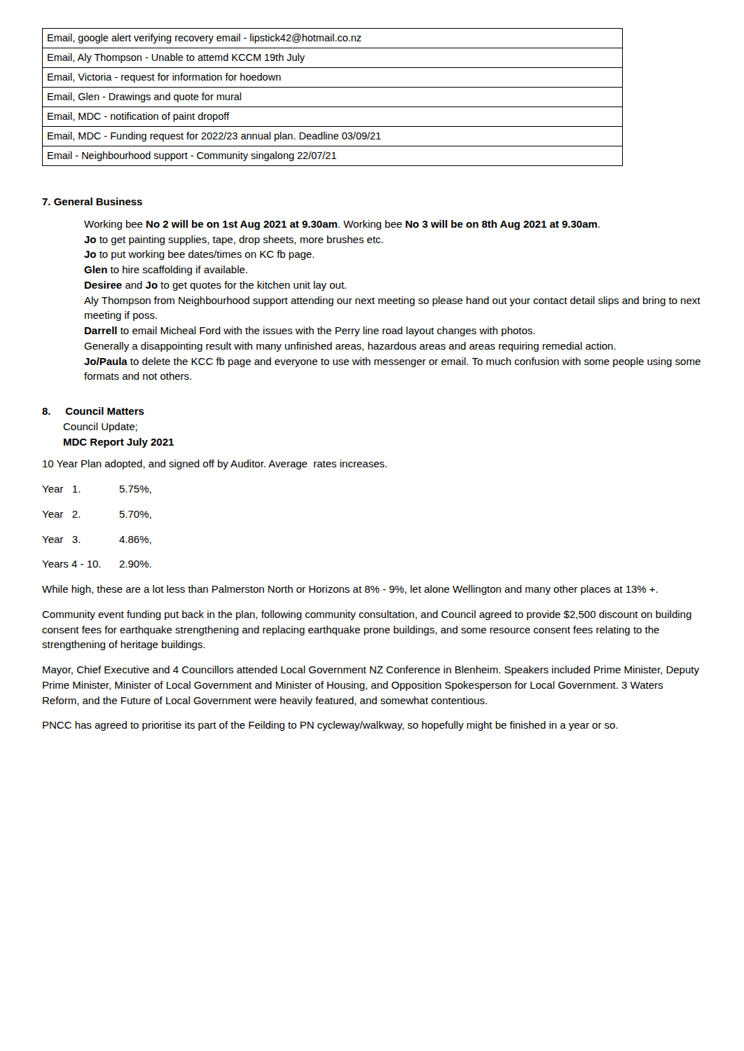| Email, google alert verifying recovery email - lipstick42@hotmail.co.nz |
| Email, Aly Thompson - Unable to attemd KCCM 19th July |
| Email, Victoria - request for information for hoedown |
| Email, Glen - Drawings and quote for mural |
| Email, MDC - notification of paint dropoff |
| Email, MDC - Funding request for 2022/23 annual plan. Deadline 03/09/21 |
| Email - Neighbourhood support - Community singalong 22/07/21 |
General Business
Working bee No 2 will be on 1st Aug 2021 at 9.30am. Working bee No 3 will be on 8th Aug 2021 at 9.30am.
Jo to get painting supplies, tape, drop sheets, more brushes etc.
Jo to put working bee dates/times on KC fb page.
Glen to hire scaffolding if available.
Desiree and Jo to get quotes for the kitchen unit lay out.
Aly Thompson from Neighbourhood support attending our next meeting so please hand out your contact detail slips and bring to next meeting if poss.
Darrell to email Micheal Ford with the issues with the Perry line road layout changes with photos.
Generally a disappointing result with many unfinished areas, hazardous areas and areas requiring remedial action.
Jo/Paula to delete the KCC fb page and everyone to use with messenger or email. To much confusion with some people using some formats and not others.
Council Matters
Council Update;
MDC Report July 2021
10 Year Plan adopted, and signed off by Auditor. Average rates increases.
Year 1. 5.75%,
Year 2. 5.70%,
Year 3. 4.86%,
Years 4 - 10. 2.90%.
While high, these are a lot less than Palmerston North or Horizons at 8% - 9%, let alone Wellington and many other places at 13% +.
Community event funding put back in the plan, following community consultation, and Council agreed to provide $2,500 discount on building consent fees for earthquake strengthening and replacing earthquake prone buildings, and some resource consent fees relating to the strengthening of heritage buildings.
Mayor, Chief Executive and 4 Councillors attended Local Government NZ Conference in Blenheim. Speakers included Prime Minister, Deputy Prime Minister, Minister of Local Government and Minister of Housing, and Opposition Spokesperson for Local Government. 3 Waters Reform, and the Future of Local Government were heavily featured, and somewhat contentious.
PNCC has agreed to prioritise its part of the Feilding to PN cycleway/walkway, so hopefully might be finished in a year or so.